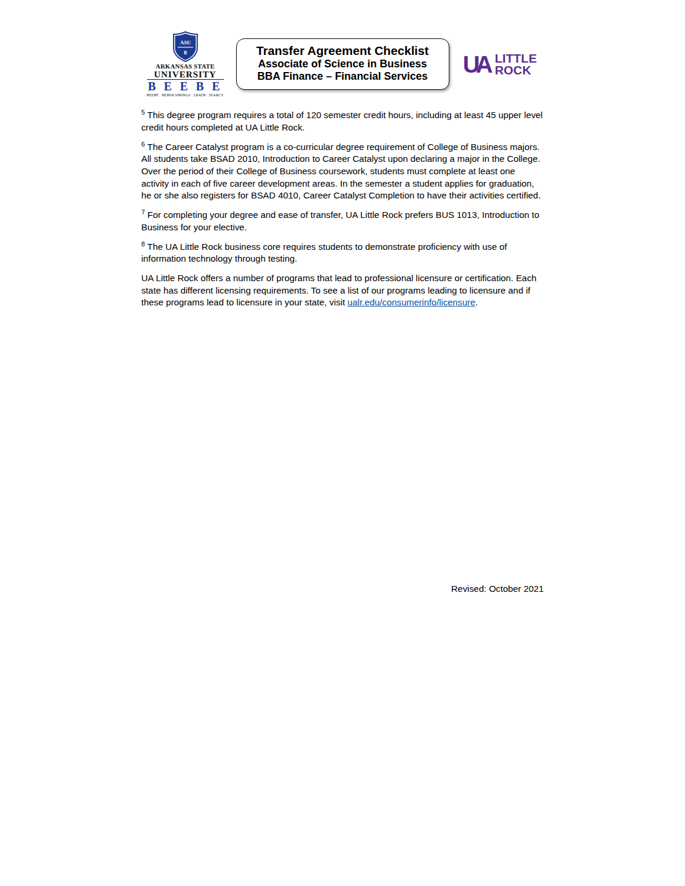ASU B
ARKANSAS STATE
UNIVERSITY
B E E B E
BEEBE · HEBER SPRINGS · LRAFB · SEARCY
Transfer Agreement Checklist
Associate of Science in Business
BBA Finance – Financial Services
UA
LITTLE ROCK
5 This degree program requires a total of 120 semester credit hours, including at least 45 upper level credit hours completed at UA Little Rock.
6 The Career Catalyst program is a co-curricular degree requirement of College of Business majors. All students take BSAD 2010, Introduction to Career Catalyst upon declaring a major in the College. Over the period of their College of Business coursework, students must complete at least one activity in each of five career development areas. In the semester a student applies for graduation, he or she also registers for BSAD 4010, Career Catalyst Completion to have their activities certified.
7 For completing your degree and ease of transfer, UA Little Rock prefers BUS 1013, Introduction to Business for your elective.
8 The UA Little Rock business core requires students to demonstrate proficiency with use of information technology through testing.
UA Little Rock offers a number of programs that lead to professional licensure or certification. Each state has different licensing requirements. To see a list of our programs leading to licensure and if these programs lead to licensure in your state, visit ualr.edu/consumerinfo/licensure.
Revised: October 2021